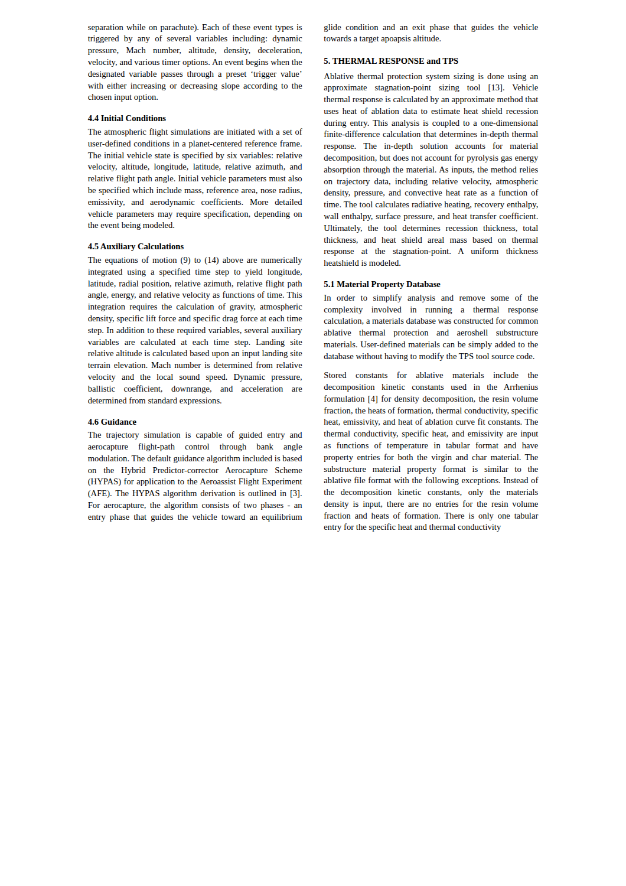separation while on parachute). Each of these event types is triggered by any of several variables including: dynamic pressure, Mach number, altitude, density, deceleration, velocity, and various timer options. An event begins when the designated variable passes through a preset ‘trigger value’ with either increasing or decreasing slope according to the chosen input option.
4.4 Initial Conditions
The atmospheric flight simulations are initiated with a set of user-defined conditions in a planet-centered reference frame. The initial vehicle state is specified by six variables: relative velocity, altitude, longitude, latitude, relative azimuth, and relative flight path angle. Initial vehicle parameters must also be specified which include mass, reference area, nose radius, emissivity, and aerodynamic coefficients. More detailed vehicle parameters may require specification, depending on the event being modeled.
4.5 Auxiliary Calculations
The equations of motion (9) to (14) above are numerically integrated using a specified time step to yield longitude, latitude, radial position, relative azimuth, relative flight path angle, energy, and relative velocity as functions of time. This integration requires the calculation of gravity, atmospheric density, specific lift force and specific drag force at each time step. In addition to these required variables, several auxiliary variables are calculated at each time step. Landing site relative altitude is calculated based upon an input landing site terrain elevation. Mach number is determined from relative velocity and the local sound speed. Dynamic pressure, ballistic coefficient, downrange, and acceleration are determined from standard expressions.
4.6 Guidance
The trajectory simulation is capable of guided entry and aerocapture flight-path control through bank angle modulation. The default guidance algorithm included is based on the Hybrid Predictor-corrector Aerocapture Scheme (HYPAS) for application to the Aeroassist Flight Experiment (AFE). The HYPAS algorithm derivation is outlined in [3]. For aerocapture, the algorithm consists of two phases - an entry phase that guides the vehicle toward an equilibrium glide condition and an exit phase that guides the vehicle towards a target apoapsis altitude.
5. THERMAL RESPONSE and TPS
Ablative thermal protection system sizing is done using an approximate stagnation-point sizing tool [13]. Vehicle thermal response is calculated by an approximate method that uses heat of ablation data to estimate heat shield recession during entry. This analysis is coupled to a one-dimensional finite-difference calculation that determines in-depth thermal response. The in-depth solution accounts for material decomposition, but does not account for pyrolysis gas energy absorption through the material. As inputs, the method relies on trajectory data, including relative velocity, atmospheric density, pressure, and convective heat rate as a function of time. The tool calculates radiative heating, recovery enthalpy, wall enthalpy, surface pressure, and heat transfer coefficient. Ultimately, the tool determines recession thickness, total thickness, and heat shield areal mass based on thermal response at the stagnation-point. A uniform thickness heatshield is modeled.
5.1 Material Property Database
In order to simplify analysis and remove some of the complexity involved in running a thermal response calculation, a materials database was constructed for common ablative thermal protection and aeroshell substructure materials. User-defined materials can be simply added to the database without having to modify the TPS tool source code.
Stored constants for ablative materials include the decomposition kinetic constants used in the Arrhenius formulation [4] for density decomposition, the resin volume fraction, the heats of formation, thermal conductivity, specific heat, emissivity, and heat of ablation curve fit constants. The thermal conductivity, specific heat, and emissivity are input as functions of temperature in tabular format and have property entries for both the virgin and char material. The substructure material property format is similar to the ablative file format with the following exceptions. Instead of the decomposition kinetic constants, only the materials density is input, there are no entries for the resin volume fraction and heats of formation. There is only one tabular entry for the specific heat and thermal conductivity